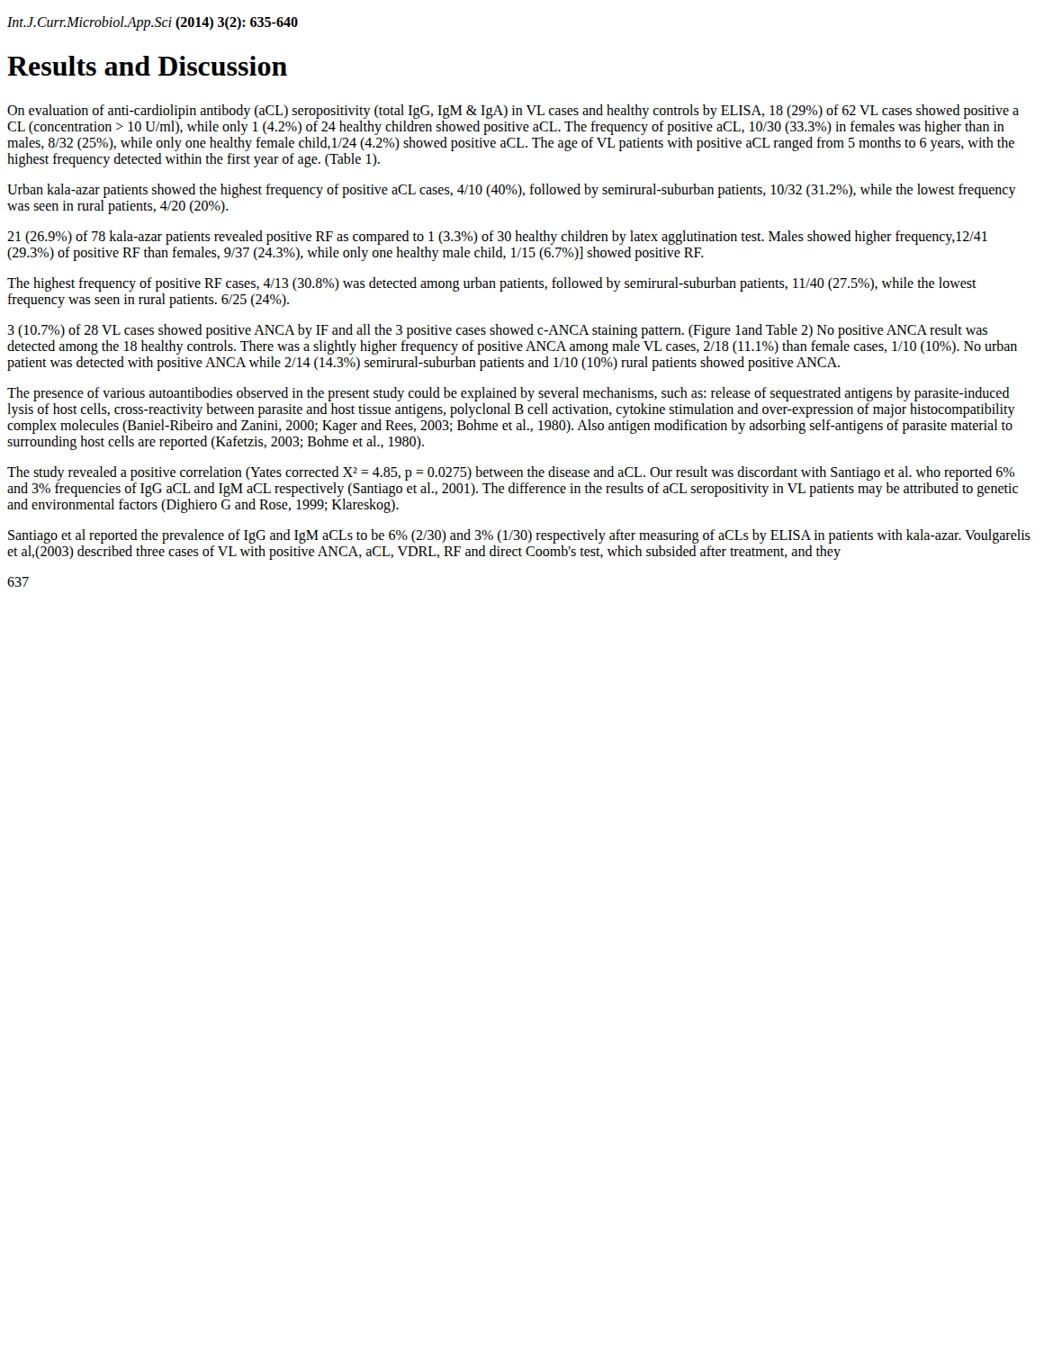Int.J.Curr.Microbiol.App.Sci (2014) 3(2): 635-640
Results and Discussion
On evaluation of anti-cardiolipin antibody (aCL) seropositivity (total IgG, IgM & IgA) in VL cases and healthy controls by ELISA, 18 (29%) of 62 VL cases showed positive a CL (concentration > 10 U/ml), while only 1 (4.2%) of 24 healthy children showed positive aCL. The frequency of positive aCL, 10/30 (33.3%) in females was higher than in males, 8/32 (25%), while only one healthy female child,1/24 (4.2%) showed positive aCL. The age of VL patients with positive aCL ranged from 5 months to 6 years, with the highest frequency detected within the first year of age. (Table 1).
Urban kala-azar patients showed the highest frequency of positive aCL cases, 4/10 (40%), followed by semirural-suburban patients, 10/32 (31.2%), while the lowest frequency was seen in rural patients, 4/20 (20%).
21 (26.9%) of 78 kala-azar patients revealed positive RF as compared to 1 (3.3%) of 30 healthy children by latex agglutination test. Males showed higher frequency,12/41 (29.3%) of positive RF than females, 9/37 (24.3%), while only one healthy male child, 1/15 (6.7%)] showed positive RF.
The highest frequency of positive RF cases, 4/13 (30.8%) was detected among urban patients, followed by semirural-suburban patients, 11/40 (27.5%), while the lowest frequency was seen in rural patients. 6/25 (24%).
3 (10.7%) of 28 VL cases showed positive ANCA by IF and all the 3 positive cases showed c-ANCA staining pattern. (Figure 1and Table 2) No positive ANCA result was detected among the 18 healthy controls. There was a slightly higher frequency of positive ANCA among male VL cases, 2/18 (11.1%) than female cases, 1/10 (10%). No urban patient was detected with positive ANCA while 2/14 (14.3%) semirural-suburban patients and 1/10 (10%) rural patients showed positive ANCA.
The presence of various autoantibodies observed in the present study could be explained by several mechanisms, such as: release of sequestrated antigens by parasite-induced lysis of host cells, cross-reactivity between parasite and host tissue antigens, polyclonal B cell activation, cytokine stimulation and over-expression of major histocompatibility complex molecules (Baniel-Ribeiro and Zanini, 2000; Kager and Rees, 2003; Bohme et al., 1980). Also antigen modification by adsorbing self-antigens of parasite material to surrounding host cells are reported (Kafetzis, 2003; Bohme et al., 1980).
The study revealed a positive correlation (Yates corrected X² = 4.85, p = 0.0275) between the disease and aCL. Our result was discordant with Santiago et al. who reported 6% and 3% frequencies of IgG aCL and IgM aCL respectively (Santiago et al., 2001). The difference in the results of aCL seropositivity in VL patients may be attributed to genetic and environmental factors (Dighiero G and Rose, 1999; Klareskog).
Santiago et al reported the prevalence of IgG and IgM aCLs to be 6% (2/30) and 3% (1/30) respectively after measuring of aCLs by ELISA in patients with kala-azar. Voulgarelis et al,(2003) described three cases of VL with positive ANCA, aCL, VDRL, RF and direct Coomb's test, which subsided after treatment, and they
637